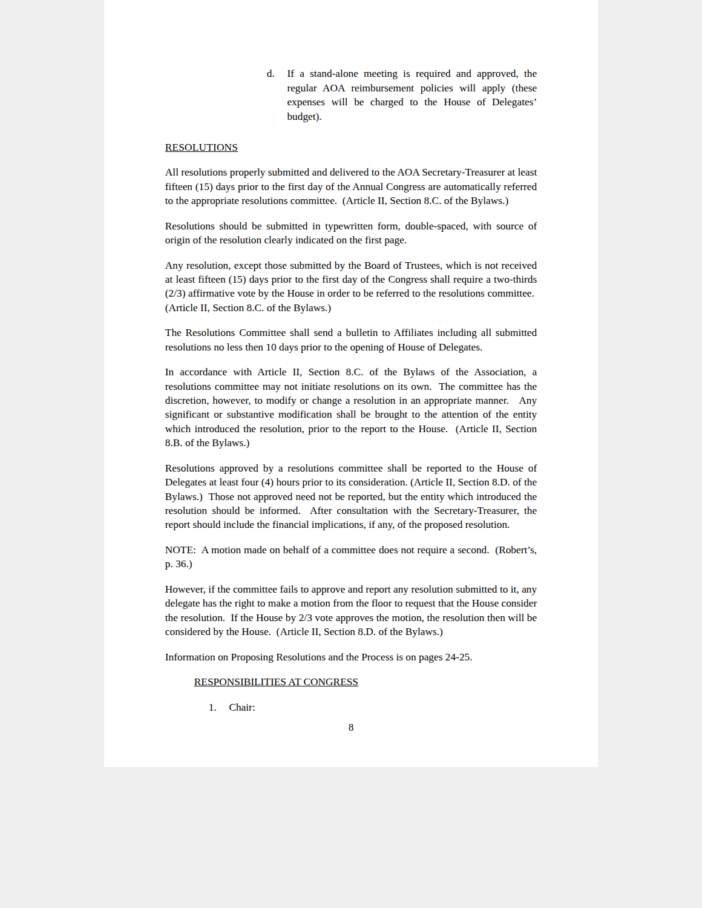d. If a stand-alone meeting is required and approved, the regular AOA reimbursement policies will apply (these expenses will be charged to the House of Delegates’ budget).
RESOLUTIONS
All resolutions properly submitted and delivered to the AOA Secretary-Treasurer at least fifteen (15) days prior to the first day of the Annual Congress are automatically referred to the appropriate resolutions committee. (Article II, Section 8.C. of the Bylaws.)
Resolutions should be submitted in typewritten form, double-spaced, with source of origin of the resolution clearly indicated on the first page.
Any resolution, except those submitted by the Board of Trustees, which is not received at least fifteen (15) days prior to the first day of the Congress shall require a two-thirds (2/3) affirmative vote by the House in order to be referred to the resolutions committee. (Article II, Section 8.C. of the Bylaws.)
The Resolutions Committee shall send a bulletin to Affiliates including all submitted resolutions no less then 10 days prior to the opening of House of Delegates.
In accordance with Article II, Section 8.C. of the Bylaws of the Association, a resolutions committee may not initiate resolutions on its own. The committee has the discretion, however, to modify or change a resolution in an appropriate manner. Any significant or substantive modification shall be brought to the attention of the entity which introduced the resolution, prior to the report to the House. (Article II, Section 8.B. of the Bylaws.)
Resolutions approved by a resolutions committee shall be reported to the House of Delegates at least four (4) hours prior to its consideration. (Article II, Section 8.D. of the Bylaws.) Those not approved need not be reported, but the entity which introduced the resolution should be informed. After consultation with the Secretary-Treasurer, the report should include the financial implications, if any, of the proposed resolution.
NOTE: A motion made on behalf of a committee does not require a second. (Robert’s, p. 36.)
However, if the committee fails to approve and report any resolution submitted to it, any delegate has the right to make a motion from the floor to request that the House consider the resolution. If the House by 2/3 vote approves the motion, the resolution then will be considered by the House. (Article II, Section 8.D. of the Bylaws.)
Information on Proposing Resolutions and the Process is on pages 24-25.
RESPONSIBILITIES AT CONGRESS
1. Chair:
8